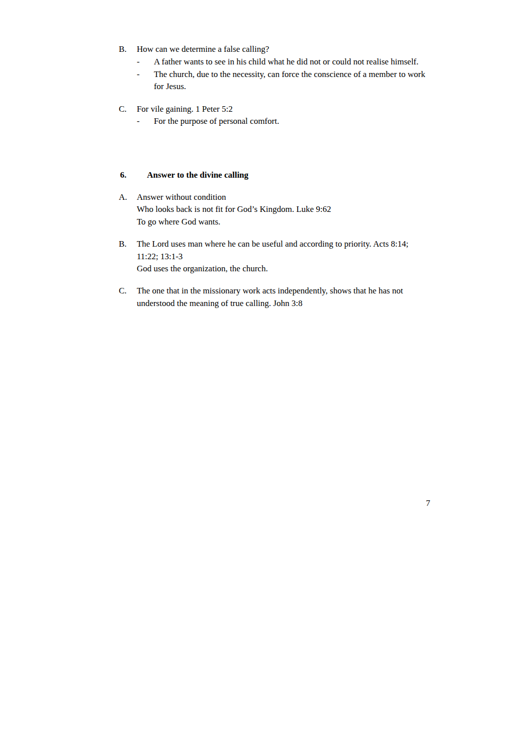B.
How can we determine a false calling?
- A father wants to see in his child what he did not or could not realise himself.
- The church, due to the necessity, can force the conscience of a member to work for Jesus.
C.
For vile gaining. 1 Peter 5:2
- For the purpose of personal comfort.
6.
Answer to the divine calling
A.
Answer without condition
Who looks back is not fit for God’s Kingdom. Luke 9:62
To go where God wants.
B.
The Lord uses man where he can be useful and according to priority. Acts 8:14; 11:22; 13:1-3
God uses the organization, the church.
C.
The one that in the missionary work acts independently, shows that he has not understood the meaning of true calling. John 3:8
7